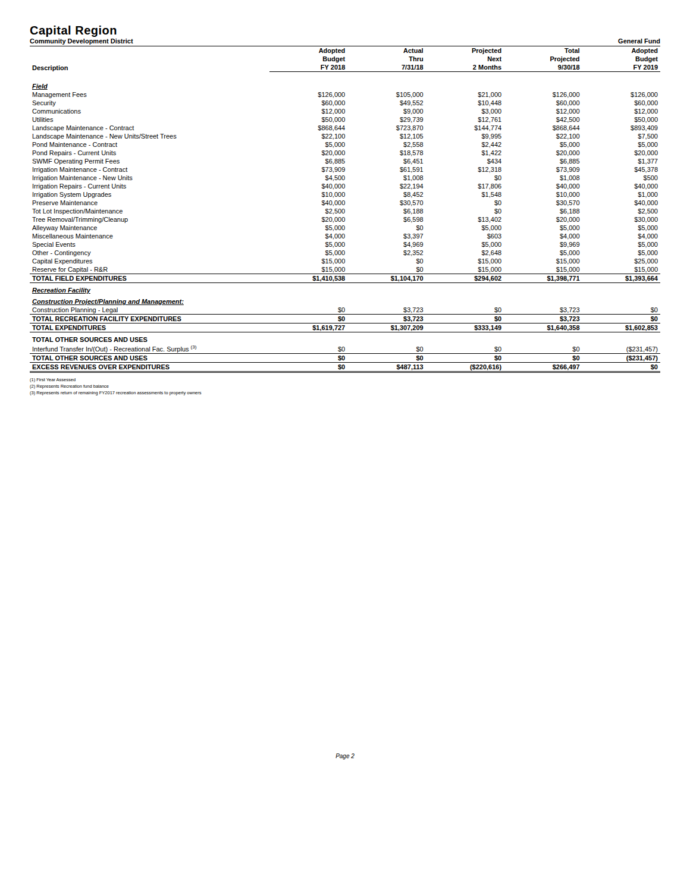Capital Region
Community Development District
General Fund
| | Adopted | Actual | Projected | Total | Adopted |
| --- | --- | --- | --- | --- | --- |
| | Budget | Thru | Next | Projected | Budget |
| Description | FY 2018 | 7/31/18 | 2 Months | 9/30/18 | FY 2019 |
| Field | | | | | |
| Management Fees | $126,000 | $105,000 | $21,000 | $126,000 | $126,000 |
| Security | $60,000 | $49,552 | $10,448 | $60,000 | $60,000 |
| Communications | $12,000 | $9,000 | $3,000 | $12,000 | $12,000 |
| Utilities | $50,000 | $29,739 | $12,761 | $42,500 | $50,000 |
| Landscape Maintenance - Contract | $868,644 | $723,870 | $144,774 | $868,644 | $893,409 |
| Landscape Maintenance - New Units/Street Trees | $22,100 | $12,105 | $9,995 | $22,100 | $7,500 |
| Pond Maintenance - Contract | $5,000 | $2,558 | $2,442 | $5,000 | $5,000 |
| Pond Repairs - Current Units | $20,000 | $18,578 | $1,422 | $20,000 | $20,000 |
| SWMF Operating Permit Fees | $6,885 | $6,451 | $434 | $6,885 | $1,377 |
| Irrigation Maintenance - Contract | $73,909 | $61,591 | $12,318 | $73,909 | $45,378 |
| Irrigation Maintenance - New Units | $4,500 | $1,008 | $0 | $1,008 | $500 |
| Irrigation Repairs - Current Units | $40,000 | $22,194 | $17,806 | $40,000 | $40,000 |
| Irrigation System Upgrades | $10,000 | $8,452 | $1,548 | $10,000 | $1,000 |
| Preserve Maintenance | $40,000 | $30,570 | $0 | $30,570 | $40,000 |
| Tot Lot Inspection/Maintenance | $2,500 | $6,188 | $0 | $6,188 | $2,500 |
| Tree Removal/Trimming/Cleanup | $20,000 | $6,598 | $13,402 | $20,000 | $30,000 |
| Alleyway Maintenance | $5,000 | $0 | $5,000 | $5,000 | $5,000 |
| Miscellaneous Maintenance | $4,000 | $3,397 | $603 | $4,000 | $4,000 |
| Special Events | $5,000 | $4,969 | $5,000 | $9,969 | $5,000 |
| Other - Contingency | $5,000 | $2,352 | $2,648 | $5,000 | $5,000 |
| Capital Expenditures | $15,000 | $0 | $15,000 | $15,000 | $25,000 |
| Reserve for Capital - R&R | $15,000 | $0 | $15,000 | $15,000 | $15,000 |
| TOTAL FIELD EXPENDITURES | $1,410,538 | $1,104,170 | $294,602 | $1,398,771 | $1,393,664 |
| Recreation Facility | | | | | |
| Construction Project/Planning and Management: | | | | | |
| Construction Planning - Legal | $0 | $3,723 | $0 | $3,723 | $0 |
| TOTAL RECREATION FACILITY EXPENDITURES | $0 | $3,723 | $0 | $3,723 | $0 |
| TOTAL EXPENDITURES | $1,619,727 | $1,307,209 | $333,149 | $1,640,358 | $1,602,853 |
| TOTAL OTHER SOURCES AND USES | | | | | |
| Interfund Transfer In/(Out) - Recreational Fac. Surplus (3) | $0 | $0 | $0 | $0 | ($231,457) |
| TOTAL OTHER SOURCES AND USES | $0 | $0 | $0 | $0 | ($231,457) |
| EXCESS REVENUES OVER EXPENDITURES | $0 | $487,113 | ($220,616) | $266,497 | $0 |
(1) First Year Assessed
(2) Represents Recreation fund balance
(3) Represents return of remaining FY2017 recreation assessments to property owners
Page 2